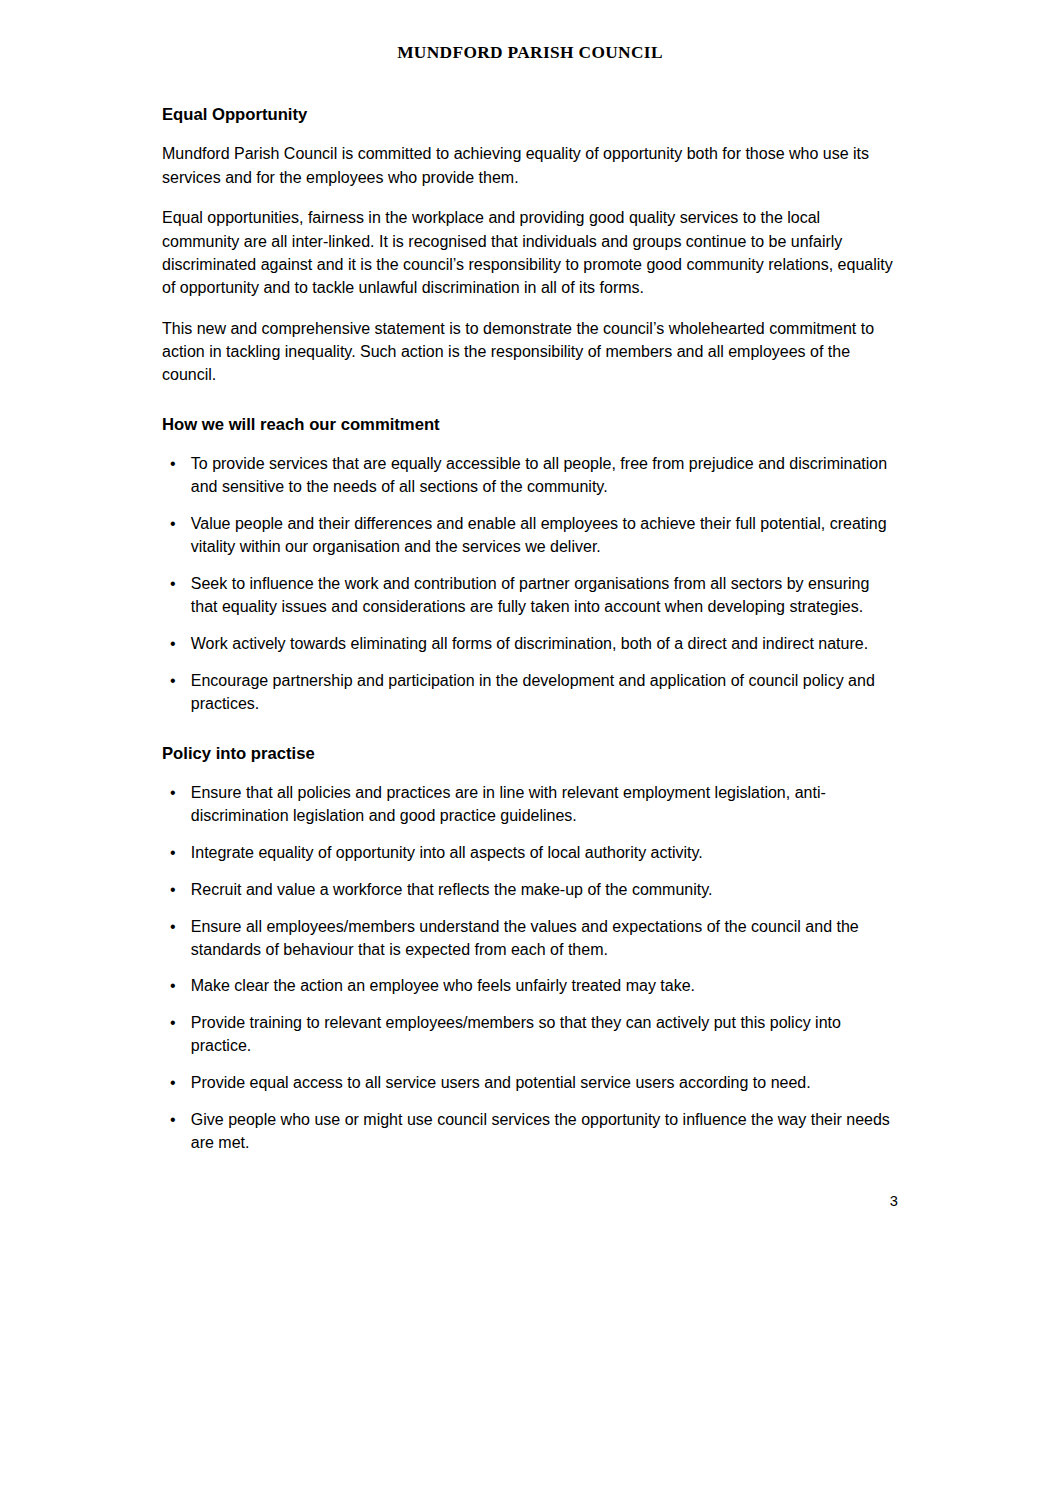MUNDFORD PARISH COUNCIL
Equal Opportunity
Mundford Parish Council is committed to achieving equality of opportunity both for those who use its services and for the employees who provide them.
Equal opportunities, fairness in the workplace and providing good quality services to the local community are all inter-linked. It is recognised that individuals and groups continue to be unfairly discriminated against and it is the council’s responsibility to promote good community relations, equality of opportunity and to tackle unlawful discrimination in all of its forms.
This new and comprehensive statement is to demonstrate the council’s wholehearted commitment to action in tackling inequality. Such action is the responsibility of members and all employees of the council.
How we will reach our commitment
To provide services that are equally accessible to all people, free from prejudice and discrimination and sensitive to the needs of all sections of the community.
Value people and their differences and enable all employees to achieve their full potential, creating vitality within our organisation and the services we deliver.
Seek to influence the work and contribution of partner organisations from all sectors by ensuring that equality issues and considerations are fully taken into account when developing strategies.
Work actively towards eliminating all forms of discrimination, both of a direct and indirect nature.
Encourage partnership and participation in the development and application of council policy and practices.
Policy into practise
Ensure that all policies and practices are in line with relevant employment legislation, anti-discrimination legislation and good practice guidelines.
Integrate equality of opportunity into all aspects of local authority activity.
Recruit and value a workforce that reflects the make-up of the community.
Ensure all employees/members understand the values and expectations of the council and the standards of behaviour that is expected from each of them.
Make clear the action an employee who feels unfairly treated may take.
Provide training to relevant employees/members so that they can actively put this policy into practice.
Provide equal access to all service users and potential service users according to need.
Give people who use or might use council services the opportunity to influence the way their needs are met.
3